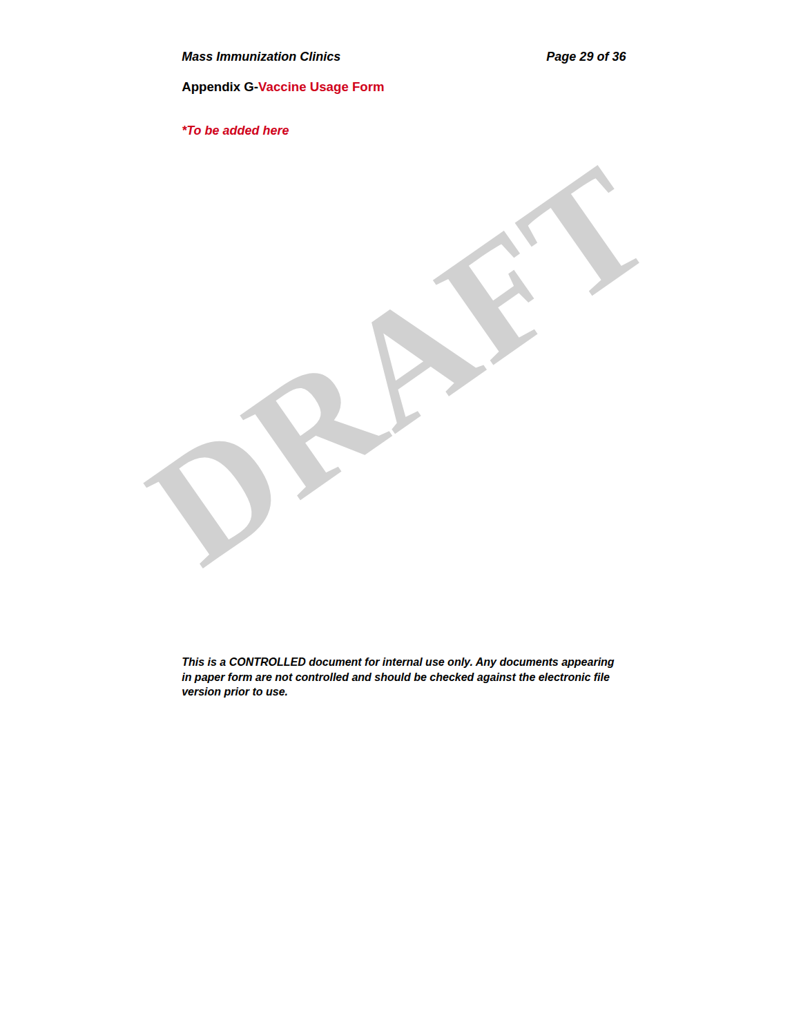DRAFT
Mass Immunization Clinics
Page 29 of 36
Appendix G-Vaccine Usage Form
*To be added here
This is a CONTROLLED document for internal use only. Any documents appearing in paper form are not controlled and should be checked against the electronic file version prior to use.